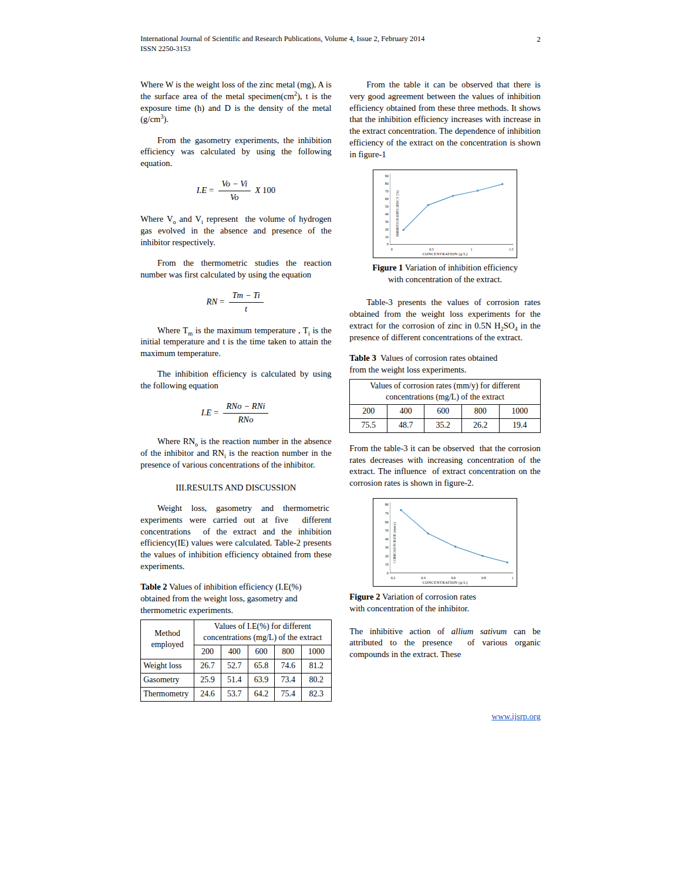International Journal of Scientific and Research Publications, Volume 4, Issue 2, February 2014 ISSN 2250-3153 2
Where W is the weight loss of the zinc metal (mg), A is the surface area of the metal specimen(cm2), t is the exposure time (h) and D is the density of the metal (g/cm3).
From the gasometry experiments, the inhibition efficiency was calculated by using the following equation.
I.E = Vo − Vi Vo X 100
Where Vo and Vi represent the volume of hydrogen gas evolved in the absence and presence of the inhibitor respectively.
From the thermometric studies the reaction number was first calculated by using the equation
RN = Tm − Ti t
Where Tm is the maximum temperature , Ti is the initial temperature and t is the time taken to attain the maximum temperature.
The inhibition efficiency is calculated by using the following equation
I.E = RNo − RNi RNo
Where RNo is the reaction number in the absence of the inhibitor and RNi is the reaction number in the presence of various concentrations of the inhibitor.
III.RESULTS AND DISCUSSION
Weight loss, gasometry and thermometric experiments were carried out at five different concentrations of the extract and the inhibition efficiency(IE) values were calculated. Table-2 presents the values of inhibition efficiency obtained from these experiments.
Table 2 Values of inhibition efficiency (I.E(%) obtained from the weight loss, gasometry and thermometric experiments.
| Method employed | Values of I.E(%) for different concentrations (mg/L) of the extract |
| 200 | 400 | 600 | 800 | 1000 |
| Weight loss | 26.7 | 52.7 | 65.8 | 74.6 | 81.2 |
| Gasometry | 25.9 | 51.4 | 63.9 | 73.4 | 80.2 |
| Thermometry | 24.6 | 53.7 | 64.2 | 75.4 | 82.3 |
From the table it can be observed that there is very good agreement between the values of inhibition efficiency obtained from these three methods. It shows that the inhibition efficiency increases with increase in the extract concentration. The dependence of inhibition efficiency of the extract on the concentration is shown in figure-1
INHIBITION EFFICIENCY (%)
90 80 70 60 50 40 30 20 10 0
0 0.5 1 1.5
CONCENTRATION (g/L)
Figure 1 Variation of inhibition efficiency
with concentration of the extract.
Table-3 presents the values of corrosion rates obtained from the weight loss experiments for the extract for the corrosion of zinc in 0.5N H2SO4 in the presence of different concentrations of the extract.
Table 3 Values of corrosion rates obtained
from the weight loss experiments.
| Values of corrosion rates (mm/y) for different concentrations (mg/L) of the extract |
| 200 | 400 | 600 | 800 | 1000 |
| 75.5 | 48.7 | 35.2 | 26.2 | 19.4 |
From the table-3 it can be observed that the corrosion rates decreases with increasing concentration of the extract. The influence of extract concentration on the corrosion rates is shown in figure-2.
CORROSION RATE (mm/y)
80 70 60 50 40 30 20 10 0
0.2 0.4 0.6 0.8 1
CONCENTRATION (g/L)
Figure 2 Variation of corrosion rates
with concentration of the inhibitor.
The inhibitive action of allium sativum can be attributed to the presence of various organic compounds in the extract. These
www.ijsrp.org